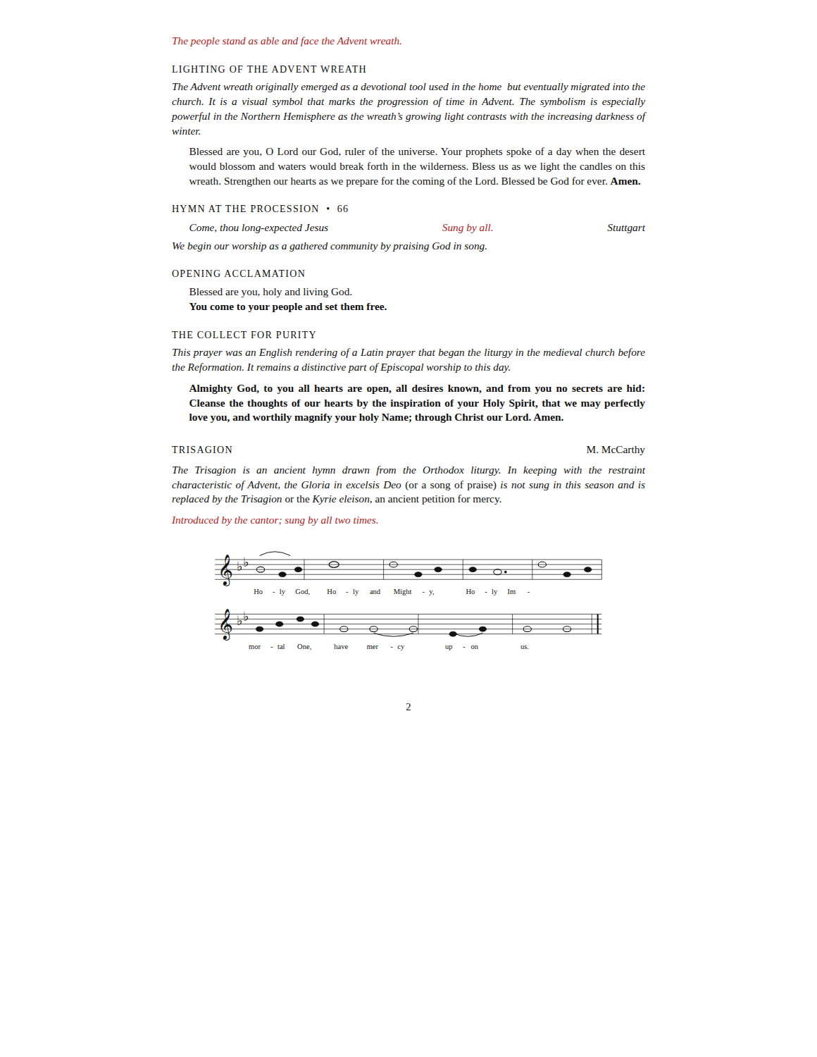The people stand as able and face the Advent wreath.
Lighting of the Advent Wreath
The Advent wreath originally emerged as a devotional tool used in the home but eventually migrated into the church. It is a visual symbol that marks the progression of time in Advent. The symbolism is especially powerful in the Northern Hemisphere as the wreath’s growing light contrasts with the increasing darkness of winter.
Blessed are you, O Lord our God, ruler of the universe. Your prophets spoke of a day when the desert would blossom and waters would break forth in the wilderness. Bless us as we light the candles on this wreath. Strengthen our hearts as we prepare for the coming of the Lord. Blessed be God for ever. Amen.
Hymn at the Procession • 66
Come, thou long-expected Jesus Sung by all. Stuttgart
We begin our worship as a gathered community by praising God in song.
Opening Acclamation
Blessed are you, holy and living God. You come to your people and set them free.
The Collect for Purity
This prayer was an English rendering of a Latin prayer that began the liturgy in the medieval church before the Reformation. It remains a distinctive part of Episcopal worship to this day.
Almighty God, to you all hearts are open, all desires known, and from you no secrets are hid: Cleanse the thoughts of our hearts by the inspiration of your Holy Spirit, that we may perfectly love you, and worthily magnify your holy Name; through Christ our Lord. Amen.
Trisagion
M. McCarthy
The Trisagion is an ancient hymn drawn from the Orthodox liturgy. In keeping with the restraint characteristic of Advent, the Gloria in excelsis Deo (or a song of praise) is not sung in this season and is replaced by the Trisagion or the Kyrie eleison, an ancient petition for mercy.
Introduced by the cantor; sung by all two times.
𝄞 𝄞 ♭ ♭ ♭ ♭ Ho - ly God, Ho - ly and Might - y, Ho - ly Im - mor - tal One, have mer - cy up - on us.
2